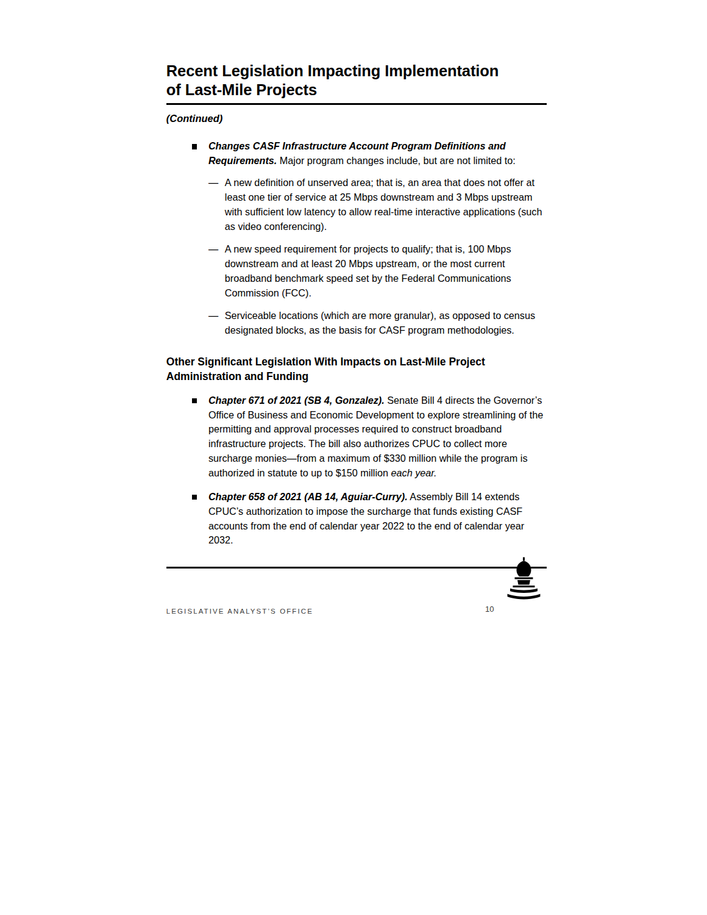Recent Legislation Impacting Implementation
of Last-Mile Projects
(Continued)
Changes CASF Infrastructure Account Program Definitions and Requirements. Major program changes include, but are not limited to:
A new definition of unserved area; that is, an area that does not offer at least one tier of service at 25 Mbps downstream and 3 Mbps upstream with sufficient low latency to allow real-time interactive applications (such as video conferencing).
A new speed requirement for projects to qualify; that is, 100 Mbps downstream and at least 20 Mbps upstream, or the most current broadband benchmark speed set by the Federal Communications Commission (FCC).
Serviceable locations (which are more granular), as opposed to census designated blocks, as the basis for CASF program methodologies.
Other Significant Legislation With Impacts on Last-Mile Project Administration and Funding
Chapter 671 of 2021 (SB 4, Gonzalez). Senate Bill 4 directs the Governor’s Office of Business and Economic Development to explore streamlining of the permitting and approval processes required to construct broadband infrastructure projects. The bill also authorizes CPUC to collect more surcharge monies—from a maximum of $330 million while the program is authorized in statute to up to $150 million each year.
Chapter 658 of 2021 (AB 14, Aguiar-Curry). Assembly Bill 14 extends CPUC’s authorization to impose the surcharge that funds existing CASF accounts from the end of calendar year 2022 to the end of calendar year 2032.
LEGISLATIVE ANALYST’S OFFICE
10